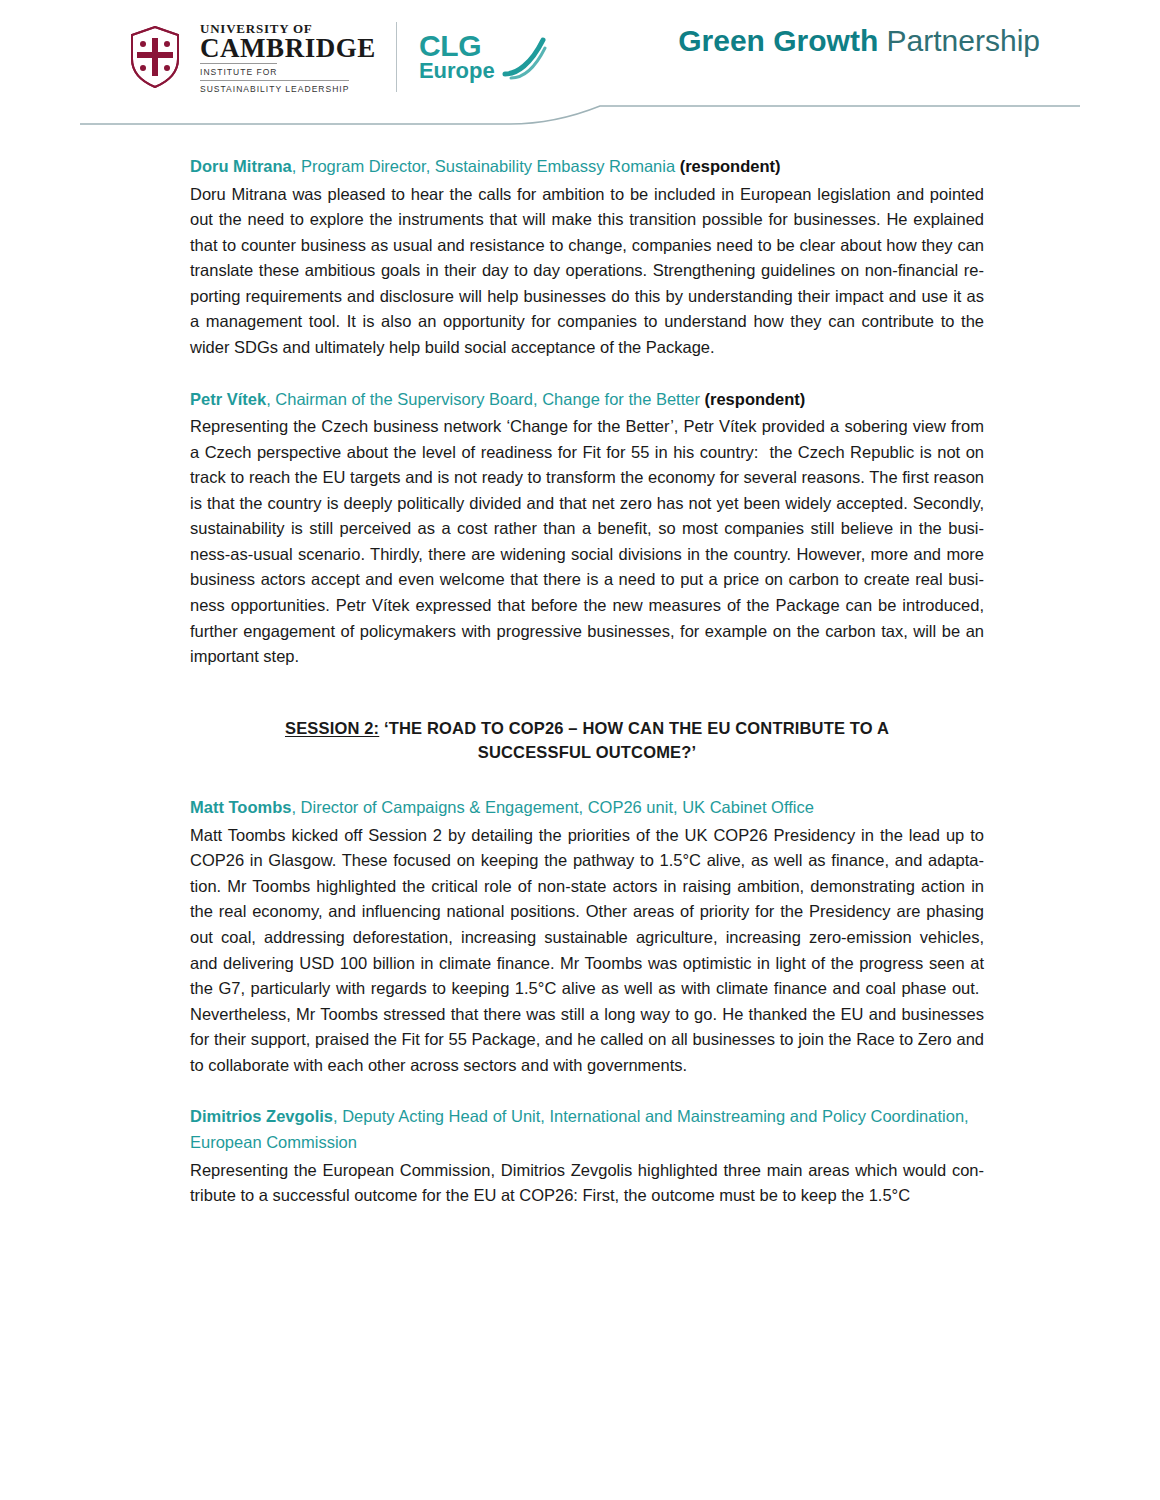University of Cambridge crest
UNIVERSITY OF CAMBRIDGE INSTITUTE FOR
SUSTAINABILITY LEADERSHIP
CLGEurope
Green Growth Partnership
Doru Mitrana, Program Director, Sustainability Embassy Romania (respondent)
Doru Mitrana was pleased to hear the calls for ambition to be included in European legislation and pointed out the need to explore the instruments that will make this transition possible for businesses. He explained that to counter business as usual and resistance to change, companies need to be clear about how they can translate these ambitious goals in their day to day operations. Strengthening guidelines on non-financial reporting requirements and disclosure will help businesses do this by understanding their impact and use it as a management tool. It is also an opportunity for companies to understand how they can contribute to the wider SDGs and ultimately help build social acceptance of the Package.
Petr Vítek, Chairman of the Supervisory Board, Change for the Better (respondent)
Representing the Czech business network ‘Change for the Better’, Petr Vítek provided a sobering view from a Czech perspective about the level of readiness for Fit for 55 in his country: the Czech Republic is not on track to reach the EU targets and is not ready to transform the economy for several reasons. The first reason is that the country is deeply politically divided and that net zero has not yet been widely accepted. Secondly, sustainability is still perceived as a cost rather than a benefit, so most companies still believe in the business-as-usual scenario. Thirdly, there are widening social divisions in the country. However, more and more business actors accept and even welcome that there is a need to put a price on carbon to create real business opportunities. Petr Vítek expressed that before the new measures of the Package can be introduced, further engagement of policymakers with progressive businesses, for example on the carbon tax, will be an important step.
SESSION 2: ‘THE ROAD TO COP26 – HOW CAN THE EU CONTRIBUTE TO A SUCCESSFUL OUTCOME?’
Matt Toombs, Director of Campaigns & Engagement, COP26 unit, UK Cabinet Office
Matt Toombs kicked off Session 2 by detailing the priorities of the UK COP26 Presidency in the lead up to COP26 in Glasgow. These focused on keeping the pathway to 1.5°C alive, as well as finance, and adaptation. Mr Toombs highlighted the critical role of non-state actors in raising ambition, demonstrating action in the real economy, and influencing national positions. Other areas of priority for the Presidency are phasing out coal, addressing deforestation, increasing sustainable agriculture, increasing zero-emission vehicles, and delivering USD 100 billion in climate finance. Mr Toombs was optimistic in light of the progress seen at the G7, particularly with regards to keeping 1.5°C alive as well as with climate finance and coal phase out. Nevertheless, Mr Toombs stressed that there was still a long way to go. He thanked the EU and businesses for their support, praised the Fit for 55 Package, and he called on all businesses to join the Race to Zero and to collaborate with each other across sectors and with governments.
Dimitrios Zevgolis, Deputy Acting Head of Unit, International and Mainstreaming and Policy Coordination, European Commission
Representing the European Commission, Dimitrios Zevgolis highlighted three main areas which would contribute to a successful outcome for the EU at COP26: First, the outcome must be to keep the 1.5°C